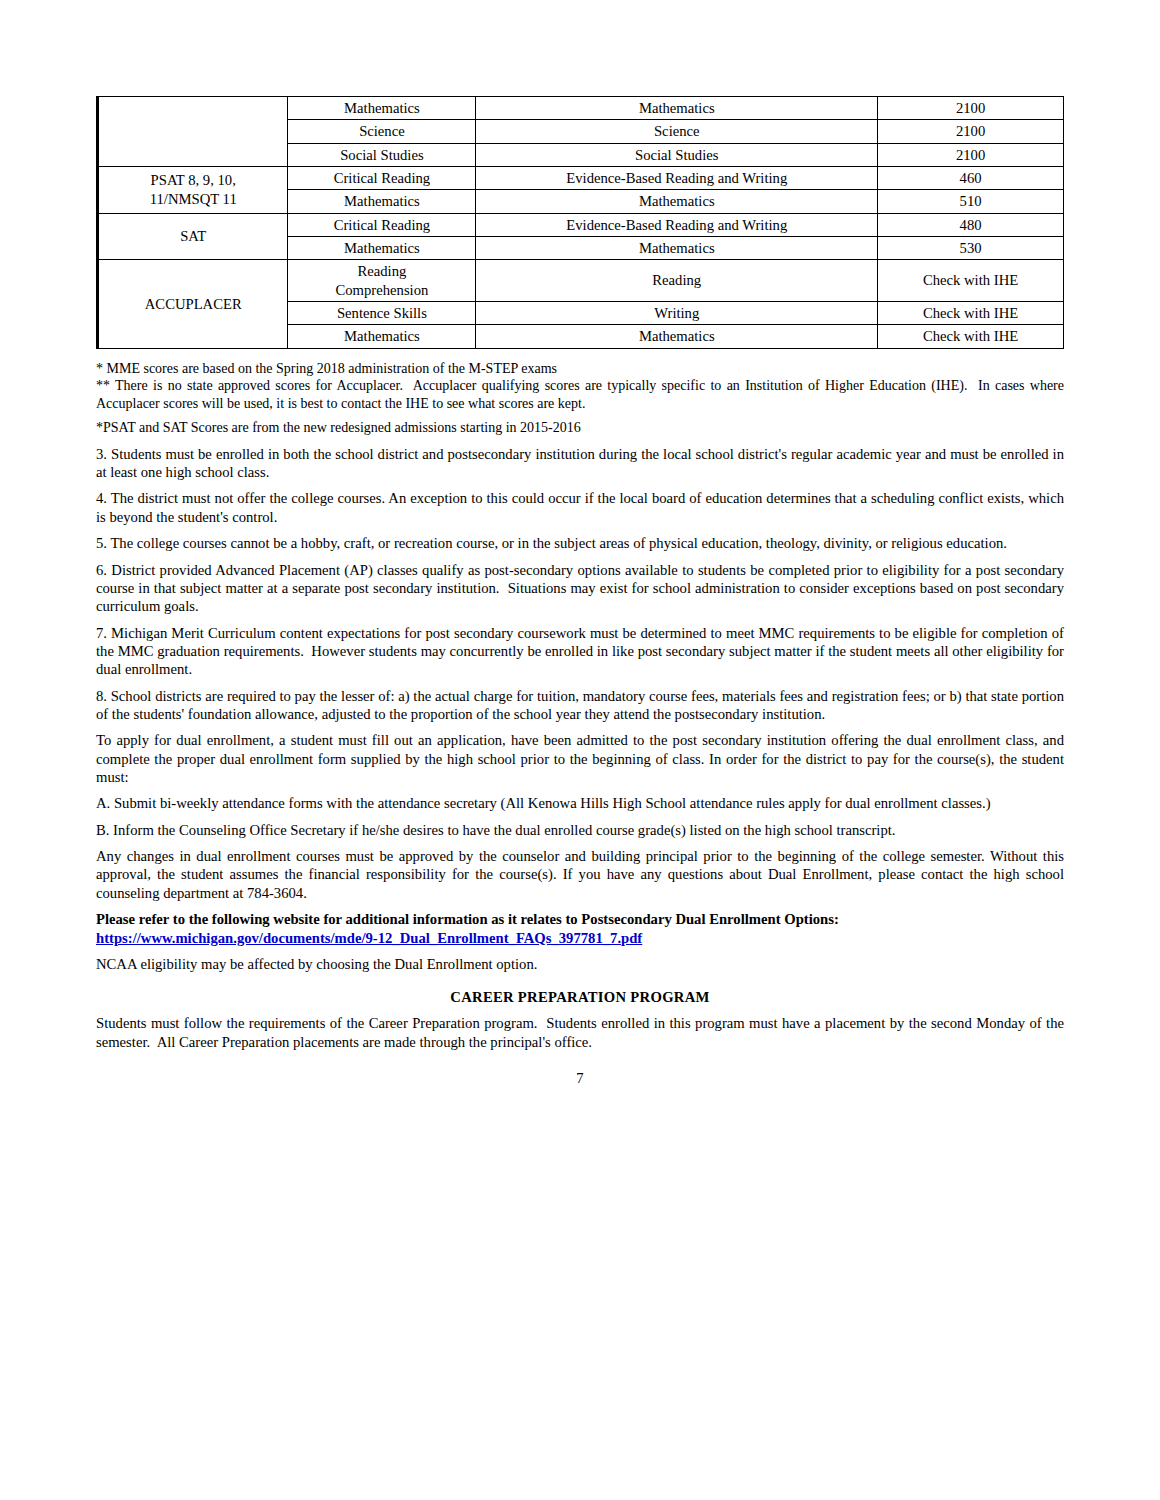| | Mathematics | Mathematics | 2100 |
| Science | Science | 2100 |
| Social Studies | Social Studies | 2100 |
| PSAT 8, 9, 10, 11/NMSQT 11 | Critical Reading | Evidence-Based Reading and Writing | 460 |
| Mathematics | Mathematics | 510 |
| SAT | Critical Reading | Evidence-Based Reading and Writing | 480 |
| Mathematics | Mathematics | 530 |
| ACCUPLACER | Reading Comprehension | Reading | Check with IHE |
| Sentence Skills | Writing | Check with IHE |
| Mathematics | Mathematics | Check with IHE |
* MME scores are based on the Spring 2018 administration of the M-STEP exams
** There is no state approved scores for Accuplacer. Accuplacer qualifying scores are typically specific to an Institution of Higher Education (IHE). In cases where Accuplacer scores will be used, it is best to contact the IHE to see what scores are kept.
*PSAT and SAT Scores are from the new redesigned admissions starting in 2015-2016
3. Students must be enrolled in both the school district and postsecondary institution during the local school district's regular academic year and must be enrolled in at least one high school class.
4. The district must not offer the college courses. An exception to this could occur if the local board of education determines that a scheduling conflict exists, which is beyond the student's control.
5. The college courses cannot be a hobby, craft, or recreation course, or in the subject areas of physical education, theology, divinity, or religious education.
6. District provided Advanced Placement (AP) classes qualify as post-secondary options available to students be completed prior to eligibility for a post secondary course in that subject matter at a separate post secondary institution. Situations may exist for school administration to consider exceptions based on post secondary curriculum goals.
7. Michigan Merit Curriculum content expectations for post secondary coursework must be determined to meet MMC requirements to be eligible for completion of the MMC graduation requirements. However students may concurrently be enrolled in like post secondary subject matter if the student meets all other eligibility for dual enrollment.
8. School districts are required to pay the lesser of: a) the actual charge for tuition, mandatory course fees, materials fees and registration fees; or b) that state portion of the students' foundation allowance, adjusted to the proportion of the school year they attend the postsecondary institution.
To apply for dual enrollment, a student must fill out an application, have been admitted to the post secondary institution offering the dual enrollment class, and complete the proper dual enrollment form supplied by the high school prior to the beginning of class. In order for the district to pay for the course(s), the student must:
A. Submit bi-weekly attendance forms with the attendance secretary (All Kenowa Hills High School attendance rules apply for dual enrollment classes.)
B. Inform the Counseling Office Secretary if he/she desires to have the dual enrolled course grade(s) listed on the high school transcript.
Any changes in dual enrollment courses must be approved by the counselor and building principal prior to the beginning of the college semester. Without this approval, the student assumes the financial responsibility for the course(s). If you have any questions about Dual Enrollment, please contact the high school counseling department at 784-3604.
Please refer to the following website for additional information as it relates to Postsecondary Dual Enrollment Options:
https://www.michigan.gov/documents/mde/9-12_Dual_Enrollment_FAQs_397781_7.pdf
NCAA eligibility may be affected by choosing the Dual Enrollment option.
CAREER PREPARATION PROGRAM
Students must follow the requirements of the Career Preparation program. Students enrolled in this program must have a placement by the second Monday of the semester. All Career Preparation placements are made through the principal's office.
7